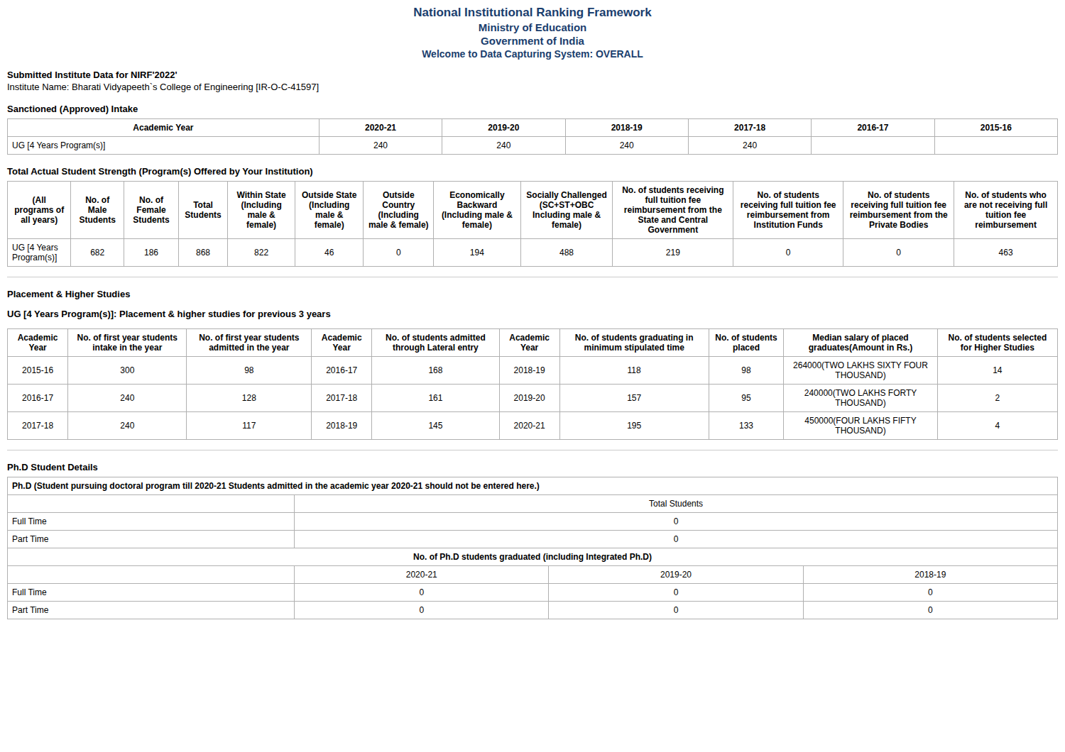National Institutional Ranking Framework
Ministry of Education
Government of India
Welcome to Data Capturing System: OVERALL
Submitted Institute Data for NIRF'2022'
Institute Name: Bharati Vidyapeeth`s College of Engineering [IR-O-C-41597]
Sanctioned (Approved) Intake
| Academic Year | 2020-21 | 2019-20 | 2018-19 | 2017-18 | 2016-17 | 2015-16 |
| --- | --- | --- | --- | --- | --- | --- |
| UG [4 Years Program(s)] | 240 | 240 | 240 | 240 | | |
Total Actual Student Strength (Program(s) Offered by Your Institution)
| (All programs of all years) | No. of Male Students | No. of Female Students | Total Students | Within State (Including male & female) | Outside State (Including male & female) | Outside Country (Including male & female) | Economically Backward (Including male & female) | Socially Challenged (SC+ST+OBC Including male & female) | No. of students receiving full tuition fee reimbursement from the State and Central Government | No. of students receiving full tuition fee reimbursement from Institution Funds | No. of students receiving full tuition fee reimbursement from the Private Bodies | No. of students who are not receiving full tuition fee reimbursement |
| --- | --- | --- | --- | --- | --- | --- | --- | --- | --- | --- | --- | --- |
| UG [4 Years Program(s)] | 682 | 186 | 868 | 822 | 46 | 0 | 194 | 488 | 219 | 0 | 0 | 463 |
Placement & Higher Studies
UG [4 Years Program(s)]: Placement & higher studies for previous 3 years
| Academic Year | No. of first year students intake in the year | No. of first year students admitted in the year | Academic Year | No. of students admitted through Lateral entry | Academic Year | No. of students graduating in minimum stipulated time | No. of students placed | Median salary of placed graduates(Amount in Rs.) | No. of students selected for Higher Studies |
| --- | --- | --- | --- | --- | --- | --- | --- | --- | --- |
| 2015-16 | 300 | 98 | 2016-17 | 168 | 2018-19 | 118 | 98 | 264000(TWO LAKHS SIXTY FOUR THOUSAND) | 14 |
| 2016-17 | 240 | 128 | 2017-18 | 161 | 2019-20 | 157 | 95 | 240000(TWO LAKHS FORTY THOUSAND) | 2 |
| 2017-18 | 240 | 117 | 2018-19 | 145 | 2020-21 | 195 | 133 | 450000(FOUR LAKHS FIFTY THOUSAND) | 4 |
Ph.D Student Details
| Ph.D (Student pursuing doctoral program till 2020-21 Students admitted in the academic year 2020-21 should not be entered here.) |
| --- |
| | Total Students |
| Full Time | 0 |
| Part Time | 0 |
| No. of Ph.D students graduated (including Integrated Ph.D) |
| | 2020-21 | 2019-20 | 2018-19 |
| Full Time | 0 | 0 | 0 |
| Part Time | 0 | 0 | 0 |